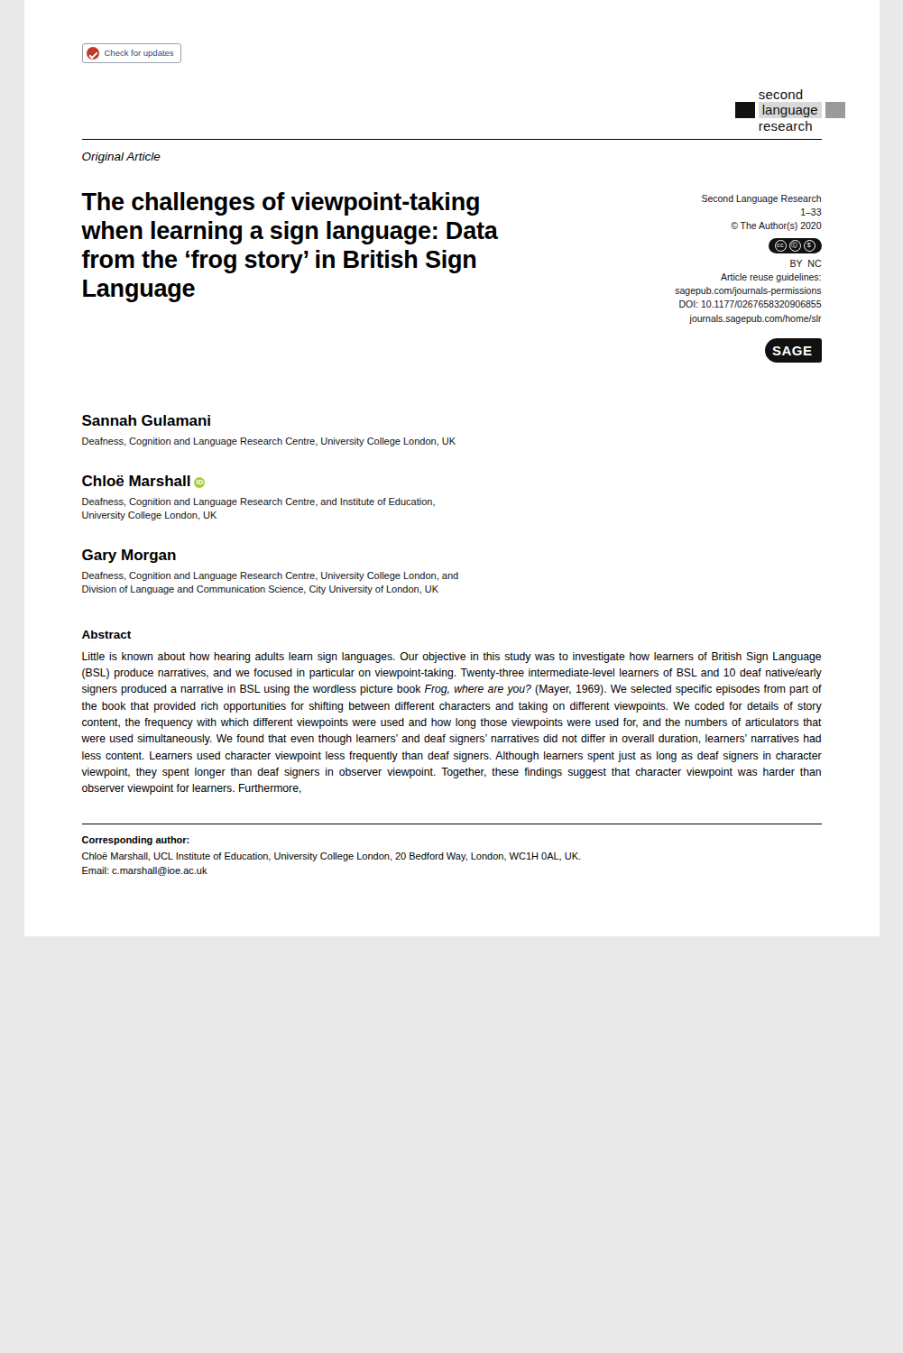Check for updates
second
language
research
Original Article
The challenges of viewpoint-taking when learning a sign language: Data from the ‘frog story’ in British Sign Language
Second Language Research
1–33
© The Author(s) 2020
cc Ⓒ $
BY NC
Article reuse guidelines:
sagepub.com/journals-permissions
DOI: 10.1177/0267658320906855
journals.sagepub.com/home/slr
SAGE
Sannah Gulamani
Deafness, Cognition and Language Research Centre, University College London, UK
Chloë MarshalliD
Deafness, Cognition and Language Research Centre, and Institute of Education,
University College London, UK
Gary Morgan
Deafness, Cognition and Language Research Centre, University College London, and
Division of Language and Communication Science, City University of London, UK
Abstract
Little is known about how hearing adults learn sign languages. Our objective in this study was to investigate how learners of British Sign Language (BSL) produce narratives, and we focused in particular on viewpoint-taking. Twenty-three intermediate-level learners of BSL and 10 deaf native/early signers produced a narrative in BSL using the wordless picture book Frog, where are you? (Mayer, 1969). We selected specific episodes from part of the book that provided rich opportunities for shifting between different characters and taking on different viewpoints. We coded for details of story content, the frequency with which different viewpoints were used and how long those viewpoints were used for, and the numbers of articulators that were used simultaneously. We found that even though learners’ and deaf signers’ narratives did not differ in overall duration, learners’ narratives had less content. Learners used character viewpoint less frequently than deaf signers. Although learners spent just as long as deaf signers in character viewpoint, they spent longer than deaf signers in observer viewpoint. Together, these findings suggest that character viewpoint was harder than observer viewpoint for learners. Furthermore,
Corresponding author:
Chloë Marshall, UCL Institute of Education, University College London, 20 Bedford Way, London, WC1H 0AL, UK.
Email: c.marshall@ioe.ac.uk